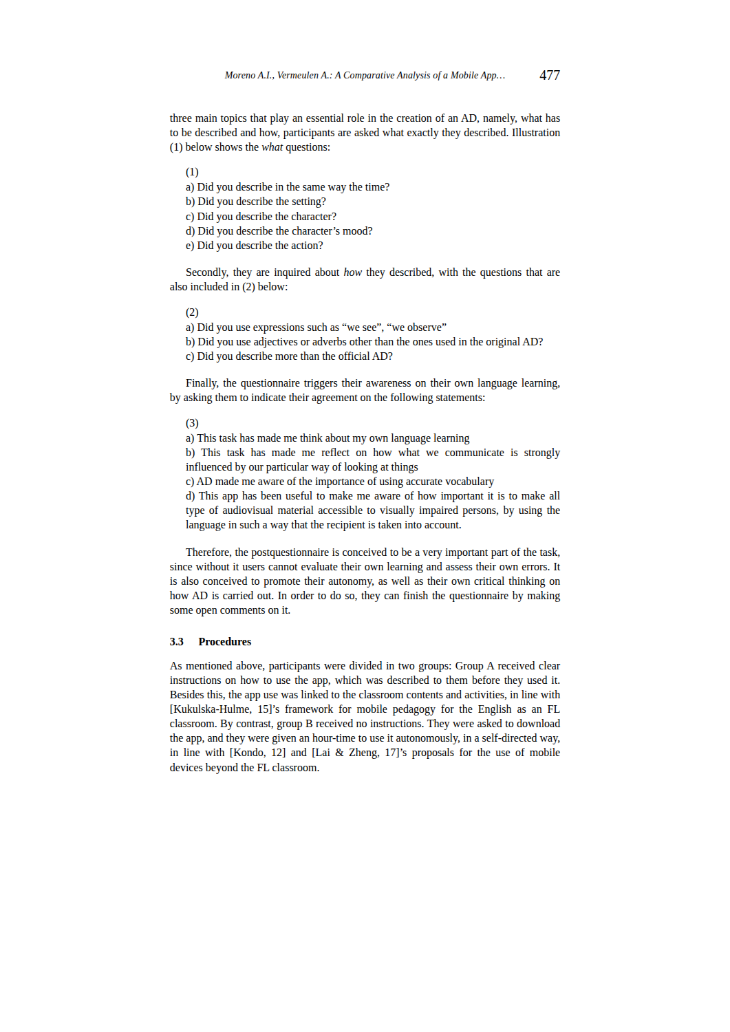Moreno A.I., Vermeulen A.: A Comparative Analysis of a Mobile App… 477
three main topics that play an essential role in the creation of an AD, namely, what has to be described and how, participants are asked what exactly they described. Illustration (1) below shows the what questions:
(1)
a) Did you describe in the same way the time?
b) Did you describe the setting?
c) Did you describe the character?
d) Did you describe the character’s mood?
e) Did you describe the action?
Secondly, they are inquired about how they described, with the questions that are also included in (2) below:
(2)
a) Did you use expressions such as “we see”, “we observe”
b) Did you use adjectives or adverbs other than the ones used in the original AD?
c) Did you describe more than the official AD?
Finally, the questionnaire triggers their awareness on their own language learning, by asking them to indicate their agreement on the following statements:
(3)
a) This task has made me think about my own language learning
b) This task has made me reflect on how what we communicate is strongly influenced by our particular way of looking at things
c) AD made me aware of the importance of using accurate vocabulary
d) This app has been useful to make me aware of how important it is to make all type of audiovisual material accessible to visually impaired persons, by using the language in such a way that the recipient is taken into account.
Therefore, the postquestionnaire is conceived to be a very important part of the task, since without it users cannot evaluate their own learning and assess their own errors. It is also conceived to promote their autonomy, as well as their own critical thinking on how AD is carried out. In order to do so, they can finish the questionnaire by making some open comments on it.
3.3 Procedures
As mentioned above, participants were divided in two groups: Group A received clear instructions on how to use the app, which was described to them before they used it. Besides this, the app use was linked to the classroom contents and activities, in line with [Kukulska-Hulme, 15]’s framework for mobile pedagogy for the English as an FL classroom. By contrast, group B received no instructions. They were asked to download the app, and they were given an hour-time to use it autonomously, in a self-directed way, in line with [Kondo, 12] and [Lai & Zheng, 17]’s proposals for the use of mobile devices beyond the FL classroom.